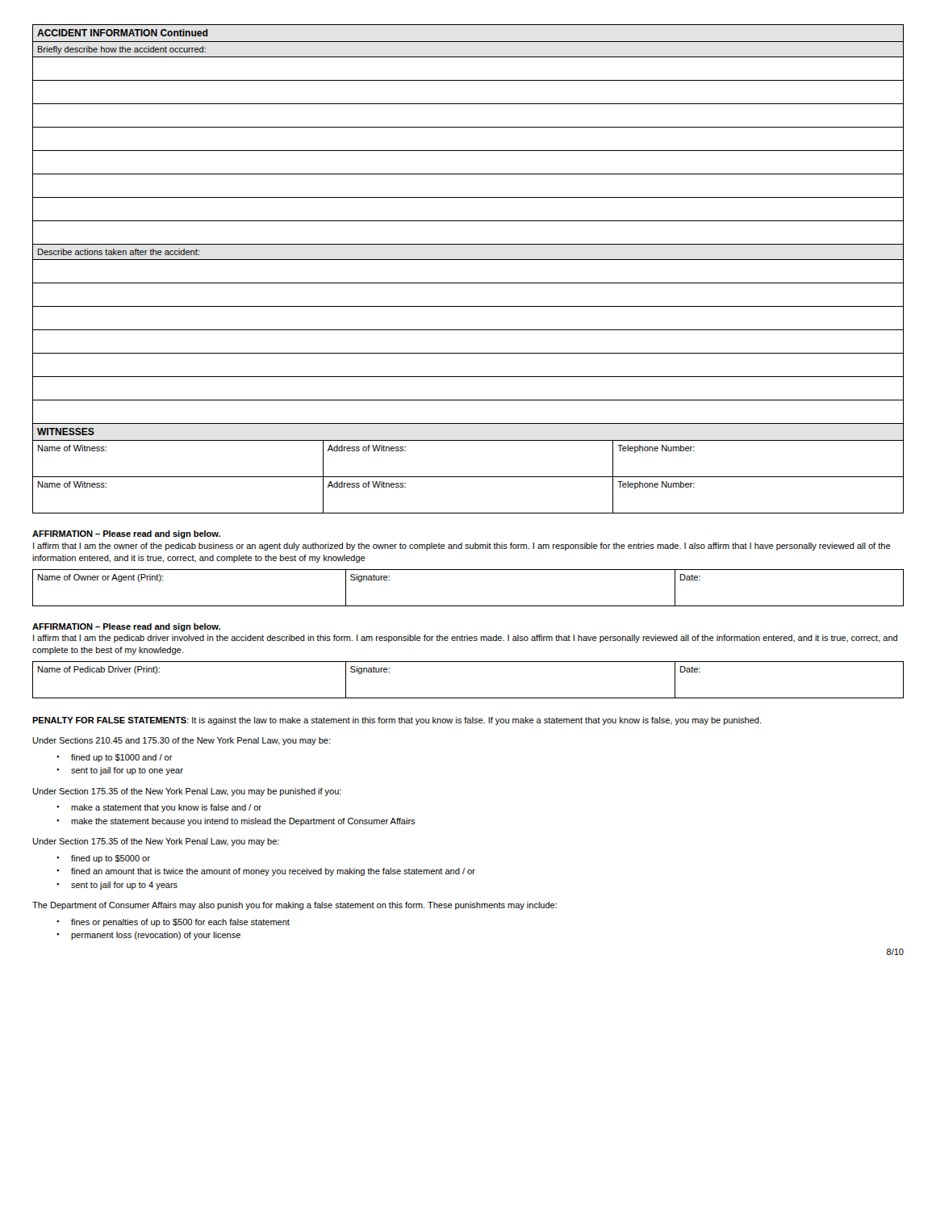| ACCIDENT INFORMATION Continued |
| Briefly describe how the accident occurred: |
| Describe actions taken after the accident: |
| WITNESSES |
| Name of Witness: | Address of Witness: | Telephone Number: |
| Name of Witness: | Address of Witness: | Telephone Number: |
AFFIRMATION – Please read and sign below.
I affirm that I am the owner of the pedicab business or an agent duly authorized by the owner to complete and submit this form. I am responsible for the entries made. I also affirm that I have personally reviewed all of the information entered, and it is true, correct, and complete to the best of my knowledge
| Name of Owner or Agent (Print): | Signature: | Date: |
AFFIRMATION – Please read and sign below.
I affirm that I am the pedicab driver involved in the accident described in this form. I am responsible for the entries made. I also affirm that I have personally reviewed all of the information entered, and it is true, correct, and complete to the best of my knowledge.
| Name of Pedicab Driver (Print): | Signature: | Date: |
PENALTY FOR FALSE STATEMENTS: It is against the law to make a statement in this form that you know is false. If you make a statement that you know is false, you may be punished.
Under Sections 210.45 and 175.30 of the New York Penal Law, you may be:
fined up to $1000 and / or
sent to jail for up to one year
Under Section 175.35 of the New York Penal Law, you may be punished if you:
make a statement that you know is false and / or
make the statement because you intend to mislead the Department of Consumer Affairs
Under Section 175.35 of the New York Penal Law, you may be:
fined up to $5000 or
fined an amount that is twice the amount of money you received by making the false statement and / or
sent to jail for up to 4 years
The Department of Consumer Affairs may also punish you for making a false statement on this form. These punishments may include:
fines or penalties of up to $500 for each false statement
permanent loss (revocation) of your license
8/10